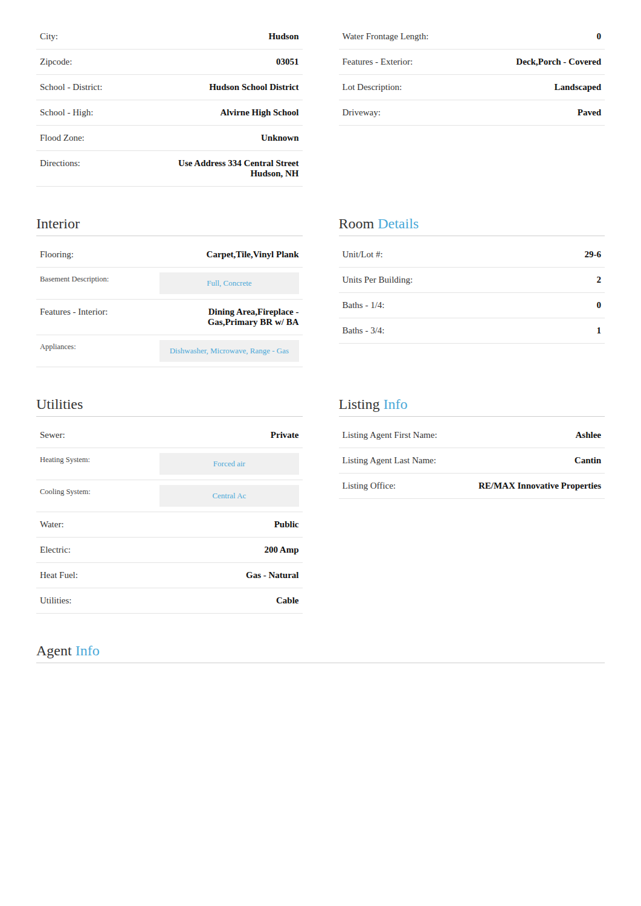| City: | Hudson |
| Zipcode: | 03051 |
| School - District: | Hudson School District |
| School - High: | Alvirne High School |
| Flood Zone: | Unknown |
| Directions: | Use Address 334 Central Street Hudson, NH |
| Water Frontage Length: | 0 |
| Features - Exterior: | Deck,Porch - Covered |
| Lot Description: | Landscaped |
| Driveway: | Paved |
Interior
| Flooring: | Carpet,Tile,Vinyl Plank |
| Basement Description: | Full, Concrete |
| Features - Interior: | Dining Area,Fireplace - Gas,Primary BR w/ BA |
| Appliances: | Dishwasher, Microwave, Range - Gas |
Room Details
| Unit/Lot #: | 29-6 |
| Units Per Building: | 2 |
| Baths - 1/4: | 0 |
| Baths - 3/4: | 1 |
Utilities
| Sewer: | Private |
| Heating System: | Forced air |
| Cooling System: | Central Ac |
| Water: | Public |
| Electric: | 200 Amp |
| Heat Fuel: | Gas - Natural |
| Utilities: | Cable |
Listing Info
| Listing Agent First Name: | Ashlee |
| Listing Agent Last Name: | Cantin |
| Listing Office: | RE/MAX Innovative Properties |
Agent Info